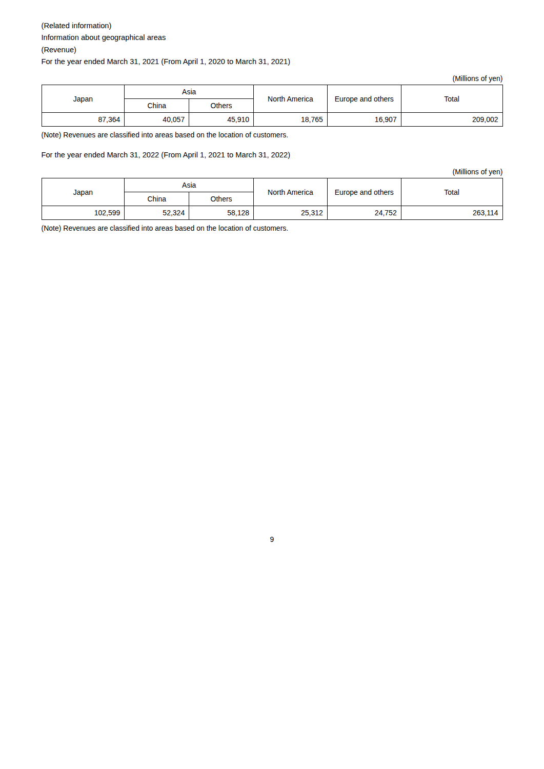(Related information)
Information about geographical areas
(Revenue)
For the year ended March 31, 2021 (From April 1, 2020 to March 31, 2021)
(Millions of yen)
| Japan | Asia | North America | Europe and others | Total |
| --- | --- | --- | --- | --- |
| China | Others |
| 87,364 | 40,057 | 45,910 | 18,765 | 16,907 | 209,002 |
(Note) Revenues are classified into areas based on the location of customers.
For the year ended March 31, 2022 (From April 1, 2021 to March 31, 2022)
(Millions of yen)
| Japan | Asia | North America | Europe and others | Total |
| --- | --- | --- | --- | --- |
| China | Others |
| 102,599 | 52,324 | 58,128 | 25,312 | 24,752 | 263,114 |
(Note) Revenues are classified into areas based on the location of customers.
9